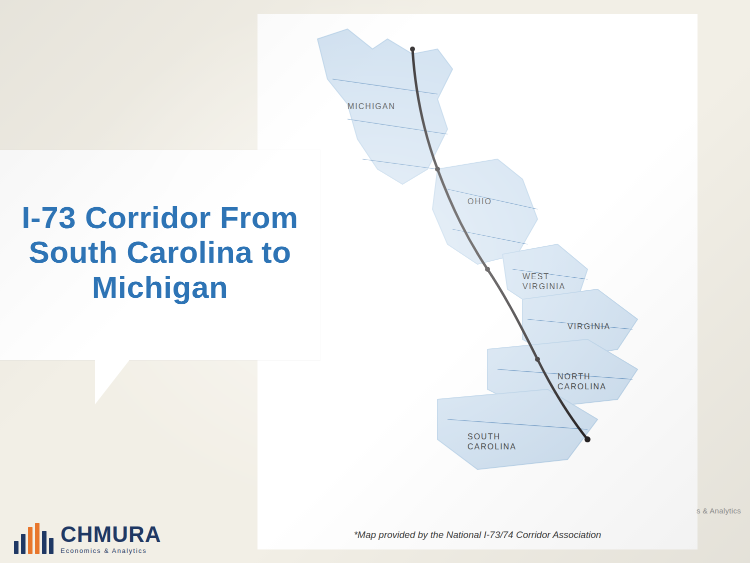I-73 Corridor From South Carolina to Michigan
*Map provided by the National I-73/74 Corridor Association
s & Analytics
CHMURA Economics & Analytics